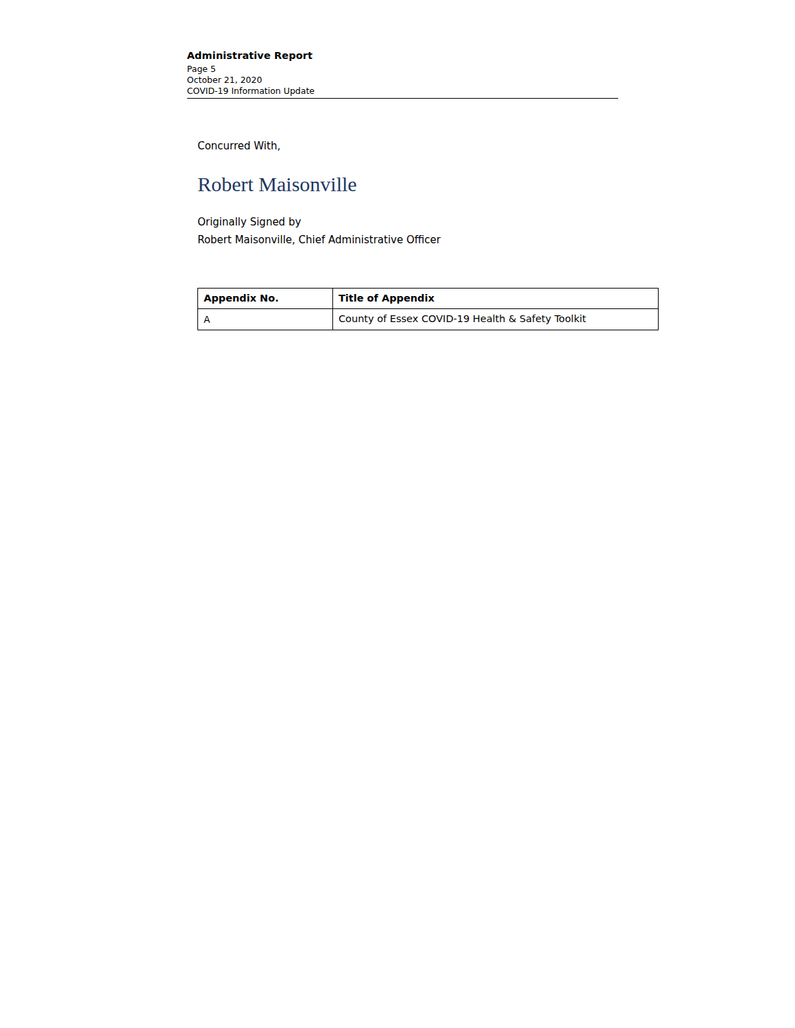Administrative Report
Page 5
October 21, 2020
COVID-19 Information Update
Concurred With,
Robert Maisonville
Originally Signed by
Robert Maisonville, Chief Administrative Officer
| Appendix No. | Title of Appendix |
| --- | --- |
| A | County of Essex COVID-19 Health & Safety Toolkit |